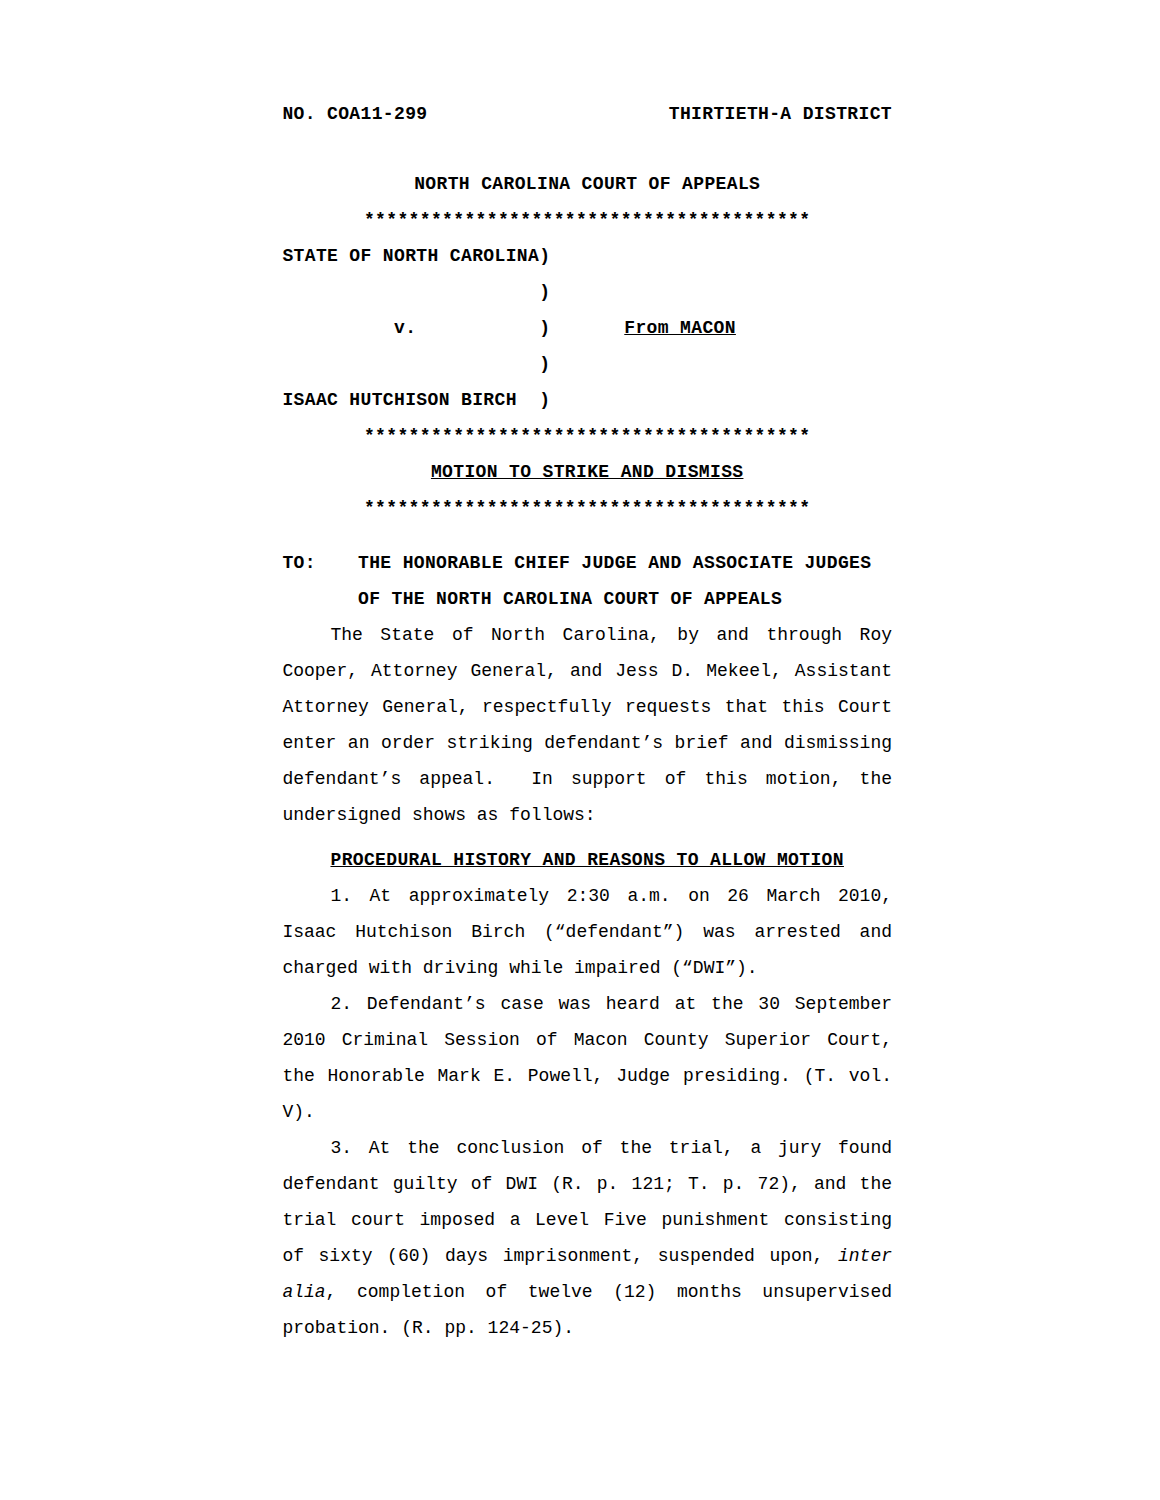NO. COA11-299 THIRTIETH-A DISTRICT
NORTH CAROLINA COURT OF APPEALS
****************************************
| STATE OF NORTH CAROLINA | ) | |
| | ) | |
| v. | ) | From MACON |
| | ) | |
| ISAAC HUTCHISON BIRCH | ) | |
****************************************
MOTION TO STRIKE AND DISMISS
****************************************
TO: THE HONORABLE CHIEF JUDGE AND ASSOCIATE JUDGES OF THE NORTH CAROLINA COURT OF APPEALS
The State of North Carolina, by and through Roy Cooper, Attorney General, and Jess D. Mekeel, Assistant Attorney General, respectfully requests that this Court enter an order striking defendant’s brief and dismissing defendant’s appeal. In support of this motion, the undersigned shows as follows:
PROCEDURAL HISTORY AND REASONS TO ALLOW MOTION
1. At approximately 2:30 a.m. on 26 March 2010, Isaac Hutchison Birch (“defendant”) was arrested and charged with driving while impaired (“DWI”).
2. Defendant’s case was heard at the 30 September 2010 Criminal Session of Macon County Superior Court, the Honorable Mark E. Powell, Judge presiding. (T. vol. V).
3. At the conclusion of the trial, a jury found defendant guilty of DWI (R. p. 121; T. p. 72), and the trial court imposed a Level Five punishment consisting of sixty (60) days imprisonment, suspended upon, inter alia, completion of twelve (12) months unsupervised probation. (R. pp. 124-25).